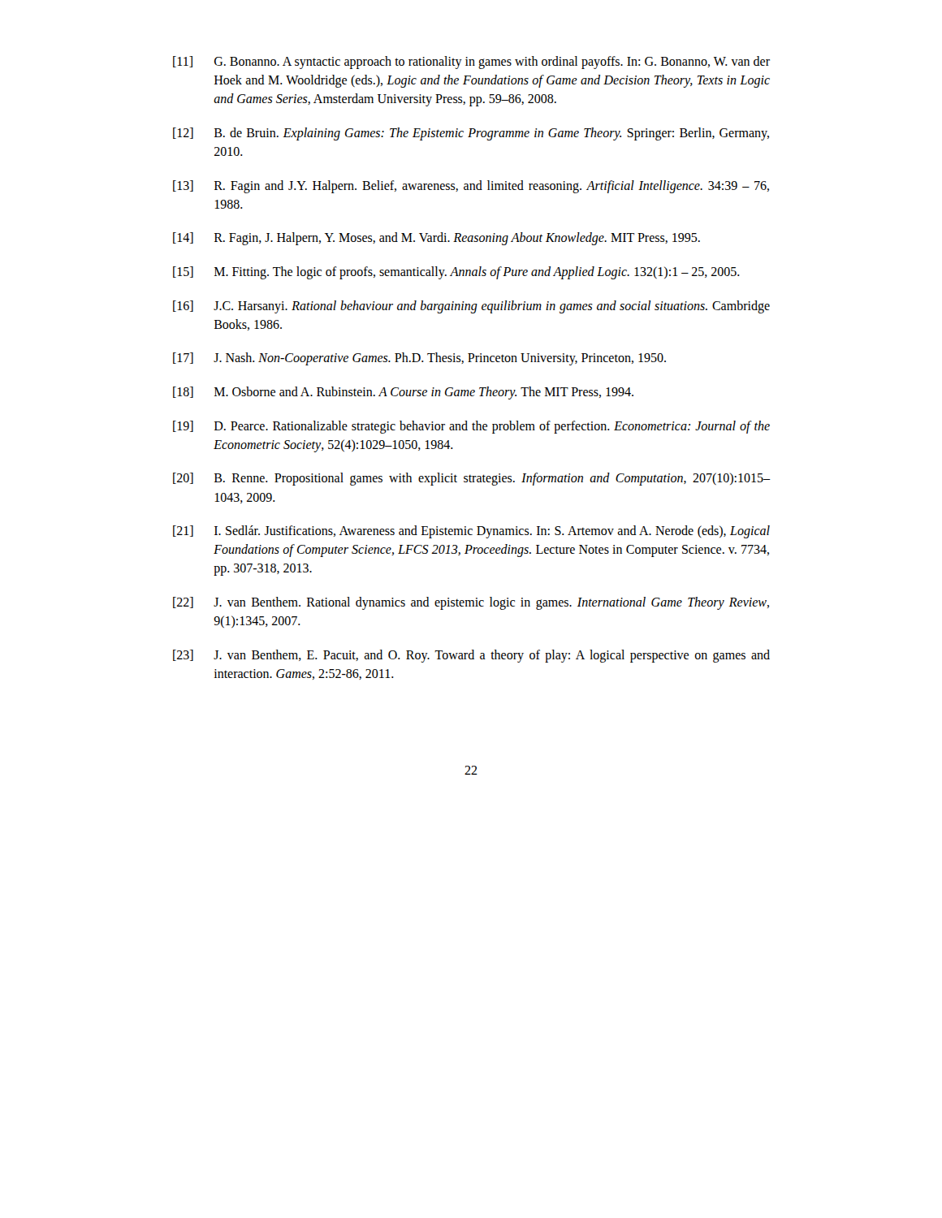[11] G. Bonanno. A syntactic approach to rationality in games with ordinal payoffs. In: G. Bonanno, W. van der Hoek and M. Wooldridge (eds.), Logic and the Foundations of Game and Decision Theory, Texts in Logic and Games Series, Amsterdam University Press, pp. 59–86, 2008.
[12] B. de Bruin. Explaining Games: The Epistemic Programme in Game Theory. Springer: Berlin, Germany, 2010.
[13] R. Fagin and J.Y. Halpern. Belief, awareness, and limited reasoning. Artificial Intelligence. 34:39 – 76, 1988.
[14] R. Fagin, J. Halpern, Y. Moses, and M. Vardi. Reasoning About Knowledge. MIT Press, 1995.
[15] M. Fitting. The logic of proofs, semantically. Annals of Pure and Applied Logic. 132(1):1 – 25, 2005.
[16] J.C. Harsanyi. Rational behaviour and bargaining equilibrium in games and social situations. Cambridge Books, 1986.
[17] J. Nash. Non-Cooperative Games. Ph.D. Thesis, Princeton University, Princeton, 1950.
[18] M. Osborne and A. Rubinstein. A Course in Game Theory. The MIT Press, 1994.
[19] D. Pearce. Rationalizable strategic behavior and the problem of perfection. Econometrica: Journal of the Econometric Society, 52(4):1029–1050, 1984.
[20] B. Renne. Propositional games with explicit strategies. Information and Computation, 207(10):1015–1043, 2009.
[21] I. Sedlár. Justifications, Awareness and Epistemic Dynamics. In: S. Artemov and A. Nerode (eds), Logical Foundations of Computer Science, LFCS 2013, Proceedings. Lecture Notes in Computer Science. v. 7734, pp. 307-318, 2013.
[22] J. van Benthem. Rational dynamics and epistemic logic in games. International Game Theory Review, 9(1):1345, 2007.
[23] J. van Benthem, E. Pacuit, and O. Roy. Toward a theory of play: A logical perspective on games and interaction. Games, 2:52-86, 2011.
22